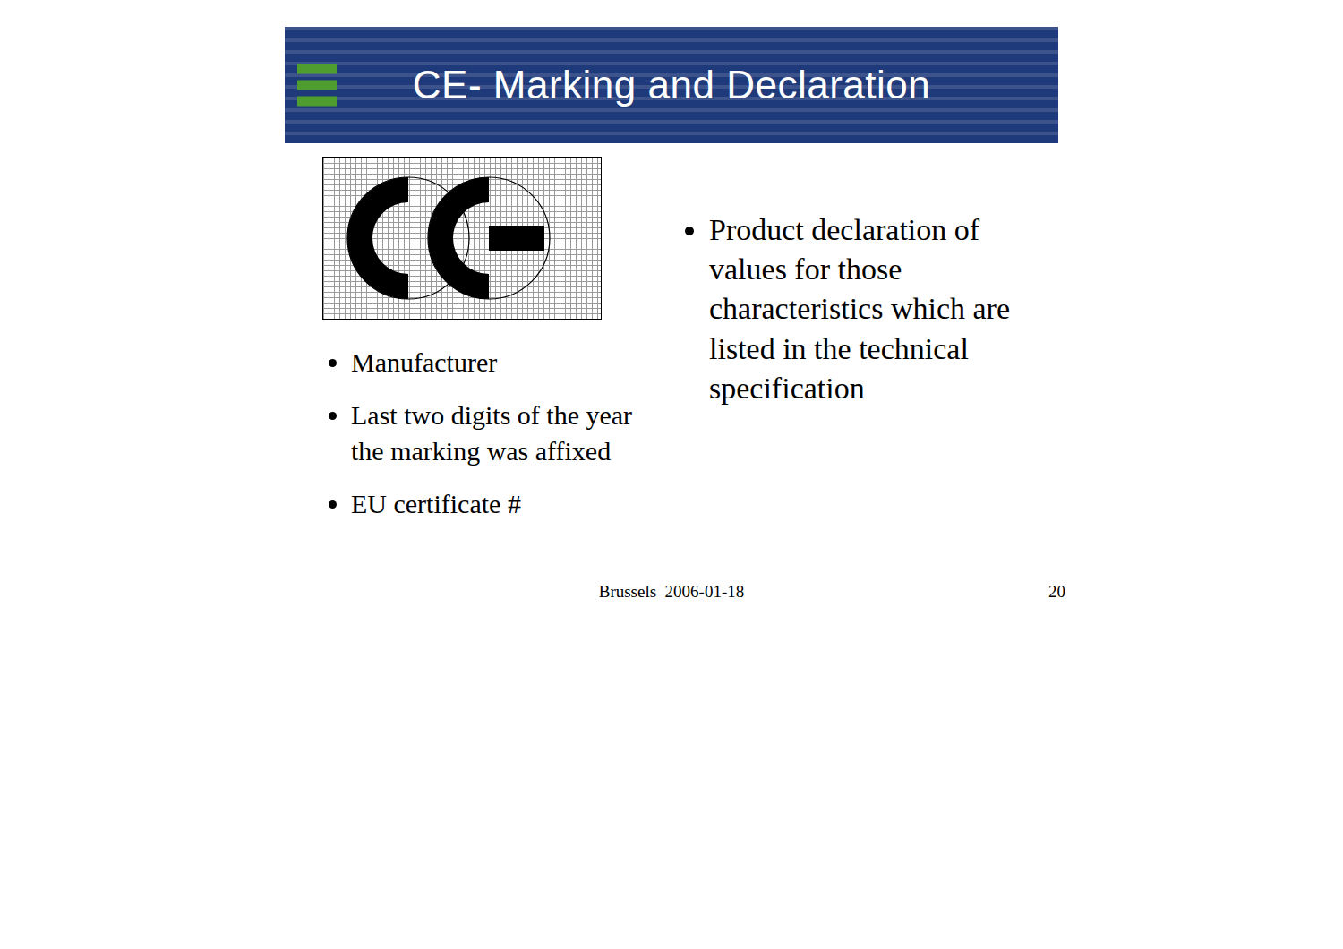CE- Marking and Declaration
Manufacturer
Last two digits of the year the marking was affixed
EU certificate #
Product declaration of values for those characteristics which are listed in the technical specification
Brussels 2006-01-18
20